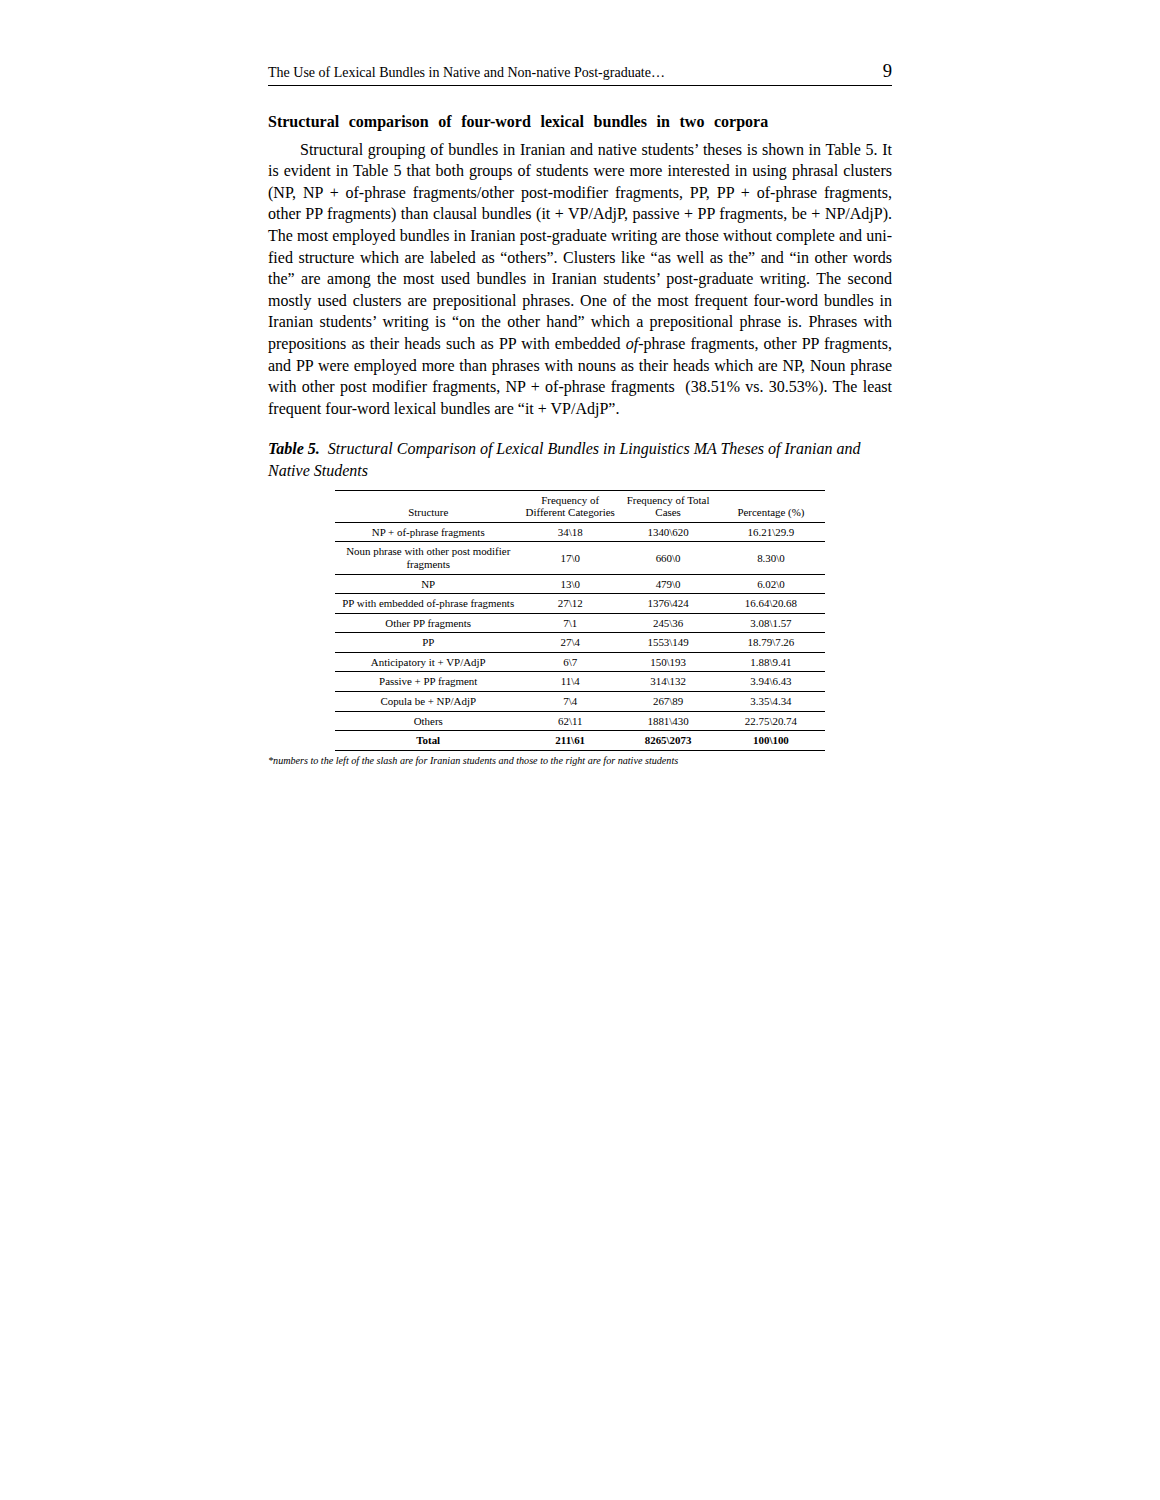The Use of Lexical Bundles in Native and Non-native Post-graduate… 9
Structural comparison of four-word lexical bundles in two corpora
Structural grouping of bundles in Iranian and native students’ theses is shown in Table 5. It is evident in Table 5 that both groups of students were more interested in using phrasal clusters (NP, NP + of-phrase fragments/other post-modifier fragments, PP, PP + of-phrase fragments, other PP fragments) than clausal bundles (it + VP/AdjP, passive + PP fragments, be + NP/AdjP). The most employed bundles in Iranian post-graduate writing are those without complete and unified structure which are labeled as “others”. Clusters like “as well as the” and “in other words the” are among the most used bundles in Iranian students’ post-graduate writing. The second mostly used clusters are prepositional phrases. One of the most frequent four-word bundles in Iranian students’ writing is “on the other hand” which a prepositional phrase is. Phrases with prepositions as their heads such as PP with embedded of-phrase fragments, other PP fragments, and PP were employed more than phrases with nouns as their heads which are NP, Noun phrase with other post modifier fragments, NP + of-phrase fragments (38.51% vs. 30.53%). The least frequent four-word lexical bundles are “it + VP/AdjP”.
Table 5. Structural Comparison of Lexical Bundles in Linguistics MA Theses of Iranian and Native Students
| Structure | Frequency of Different Categories | Frequency of Total Cases | Percentage (%) |
| --- | --- | --- | --- |
| NP + of-phrase fragments | 34\18 | 1340\620 | 16.21\29.9 |
| Noun phrase with other post modifier fragments | 17\0 | 660\0 | 8.30\0 |
| NP | 13\0 | 479\0 | 6.02\0 |
| PP with embedded of-phrase fragments | 27\12 | 1376\424 | 16.64\20.68 |
| Other PP fragments | 7\1 | 245\36 | 3.08\1.57 |
| PP | 27\4 | 1553\149 | 18.79\7.26 |
| Anticipatory it + VP/AdjP | 6\7 | 150\193 | 1.88\9.41 |
| Passive + PP fragment | 11\4 | 314\132 | 3.94\6.43 |
| Copula be + NP/AdjP | 7\4 | 267\89 | 3.35\4.34 |
| Others | 62\11 | 1881\430 | 22.75\20.74 |
| Total | 211\61 | 8265\2073 | 100\100 |
*numbers to the left of the slash are for Iranian students and those to the right are for native students